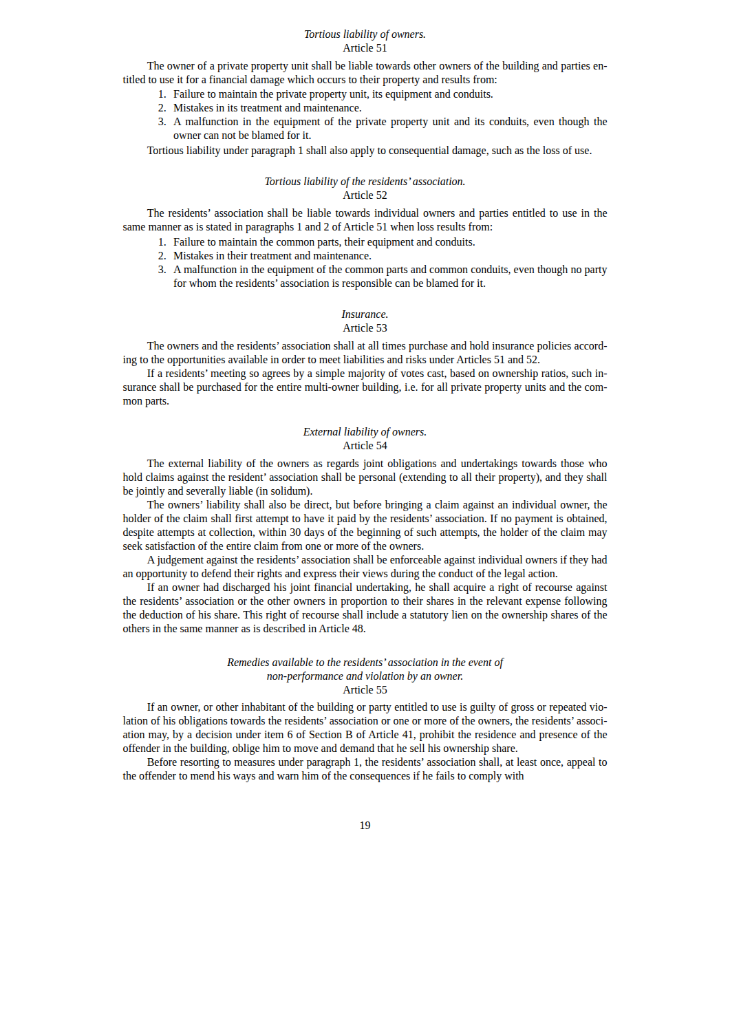Tortious liability of owners.
Article 51
The owner of a private property unit shall be liable towards other owners of the building and parties entitled to use it for a financial damage which occurs to their property and results from:
Failure to maintain the private property unit, its equipment and conduits.
Mistakes in its treatment and maintenance.
A malfunction in the equipment of the private property unit and its conduits, even though the owner can not be blamed for it.
Tortious liability under paragraph 1 shall also apply to consequential damage, such as the loss of use.
Tortious liability of the residents’ association.
Article 52
The residents’ association shall be liable towards individual owners and parties entitled to use in the same manner as is stated in paragraphs 1 and 2 of Article 51 when loss results from:
Failure to maintain the common parts, their equipment and conduits.
Mistakes in their treatment and maintenance.
A malfunction in the equipment of the common parts and common conduits, even though no party for whom the residents’ association is responsible can be blamed for it.
Insurance.
Article 53
The owners and the residents’ association shall at all times purchase and hold insurance policies according to the opportunities available in order to meet liabilities and risks under Articles 51 and 52.
If a residents’ meeting so agrees by a simple majority of votes cast, based on ownership ratios, such insurance shall be purchased for the entire multi-owner building, i.e. for all private property units and the common parts.
External liability of owners.
Article 54
The external liability of the owners as regards joint obligations and undertakings towards those who hold claims against the resident’ association shall be personal (extending to all their property), and they shall be jointly and severally liable (in solidum).
The owners’ liability shall also be direct, but before bringing a claim against an individual owner, the holder of the claim shall first attempt to have it paid by the residents’ association. If no payment is obtained, despite attempts at collection, within 30 days of the beginning of such attempts, the holder of the claim may seek satisfaction of the entire claim from one or more of the owners.
A judgement against the residents’ association shall be enforceable against individual owners if they had an opportunity to defend their rights and express their views during the conduct of the legal action.
If an owner had discharged his joint financial undertaking, he shall acquire a right of recourse against the residents’ association or the other owners in proportion to their shares in the relevant expense following the deduction of his share. This right of recourse shall include a statutory lien on the ownership shares of the others in the same manner as is described in Article 48.
Remedies available to the residents’ association in the event of
non-performance and violation by an owner.
Article 55
If an owner, or other inhabitant of the building or party entitled to use is guilty of gross or repeated violation of his obligations towards the residents’ association or one or more of the owners, the residents’ association may, by a decision under item 6 of Section B of Article 41, prohibit the residence and presence of the offender in the building, oblige him to move and demand that he sell his ownership share.
Before resorting to measures under paragraph 1, the residents’ association shall, at least once, appeal to the offender to mend his ways and warn him of the consequences if he fails to comply with
19